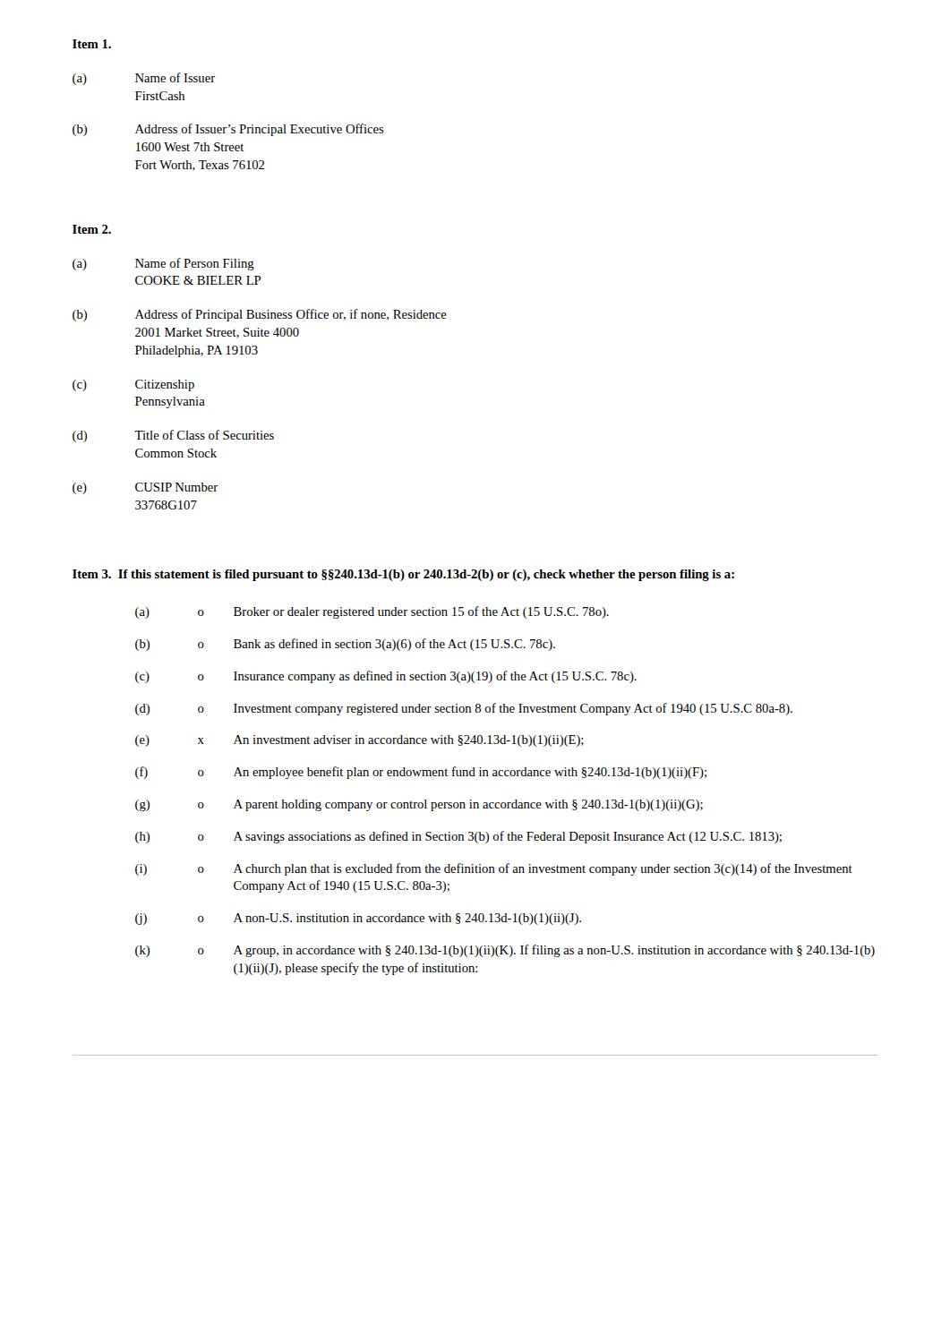Item 1.
| (a) | Name of Issuer FirstCash |
| (b) | Address of Issuer’s Principal Executive Offices 1600 West 7th Street Fort Worth, Texas 76102 |
Item 2.
| (a) | Name of Person Filing COOKE & BIELER LP |
| (b) | Address of Principal Business Office or, if none, Residence 2001 Market Street, Suite 4000 Philadelphia, PA 19103 |
| (c) | Citizenship Pennsylvania |
| (d) | Title of Class of Securities Common Stock |
| (e) | CUSIP Number 33768G107 |
Item 3. If this statement is filed pursuant to §§240.13d-1(b) or 240.13d-2(b) or (c), check whether the person filing is a:
| (a) | o | Broker or dealer registered under section 15 of the Act (15 U.S.C. 78o). |
| (b) | o | Bank as defined in section 3(a)(6) of the Act (15 U.S.C. 78c). |
| (c) | o | Insurance company as defined in section 3(a)(19) of the Act (15 U.S.C. 78c). |
| (d) | o | Investment company registered under section 8 of the Investment Company Act of 1940 (15 U.S.C 80a-8). |
| (e) | x | An investment adviser in accordance with §240.13d-1(b)(1)(ii)(E); |
| (f) | o | An employee benefit plan or endowment fund in accordance with §240.13d-1(b)(1)(ii)(F); |
| (g) | o | A parent holding company or control person in accordance with § 240.13d-1(b)(1)(ii)(G); |
| (h) | o | A savings associations as defined in Section 3(b) of the Federal Deposit Insurance Act (12 U.S.C. 1813); |
| (i) | o | A church plan that is excluded from the definition of an investment company under section 3(c)(14) of the Investment Company Act of 1940 (15 U.S.C. 80a-3); |
| (j) | o | A non-U.S. institution in accordance with § 240.13d-1(b)(1)(ii)(J). |
| (k) | o | A group, in accordance with § 240.13d-1(b)(1)(ii)(K). If filing as a non-U.S. institution in accordance with § 240.13d-1(b)(1)(ii)(J), please specify the type of institution: |